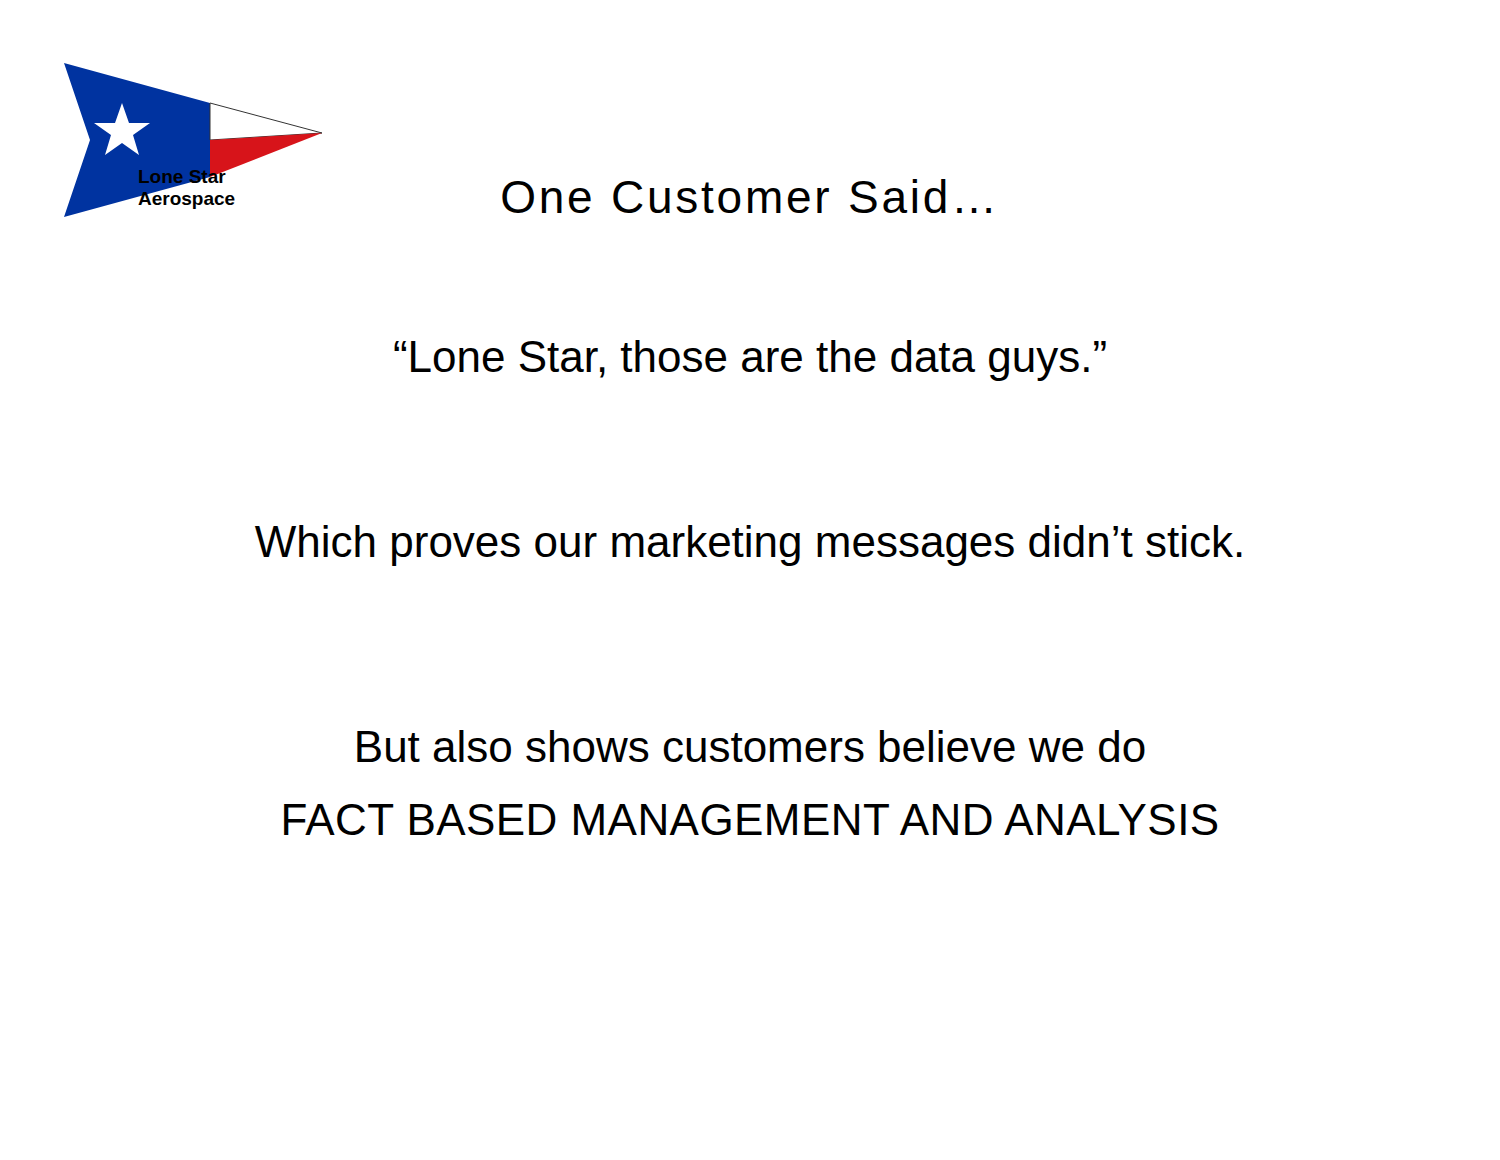Lone Star Aerospace
One Customer Said…
“Lone Star, those are the data guys.”
Which proves our marketing messages didn’t stick.
But also shows customers believe we do
FACT BASED MANAGEMENT AND ANALYSIS